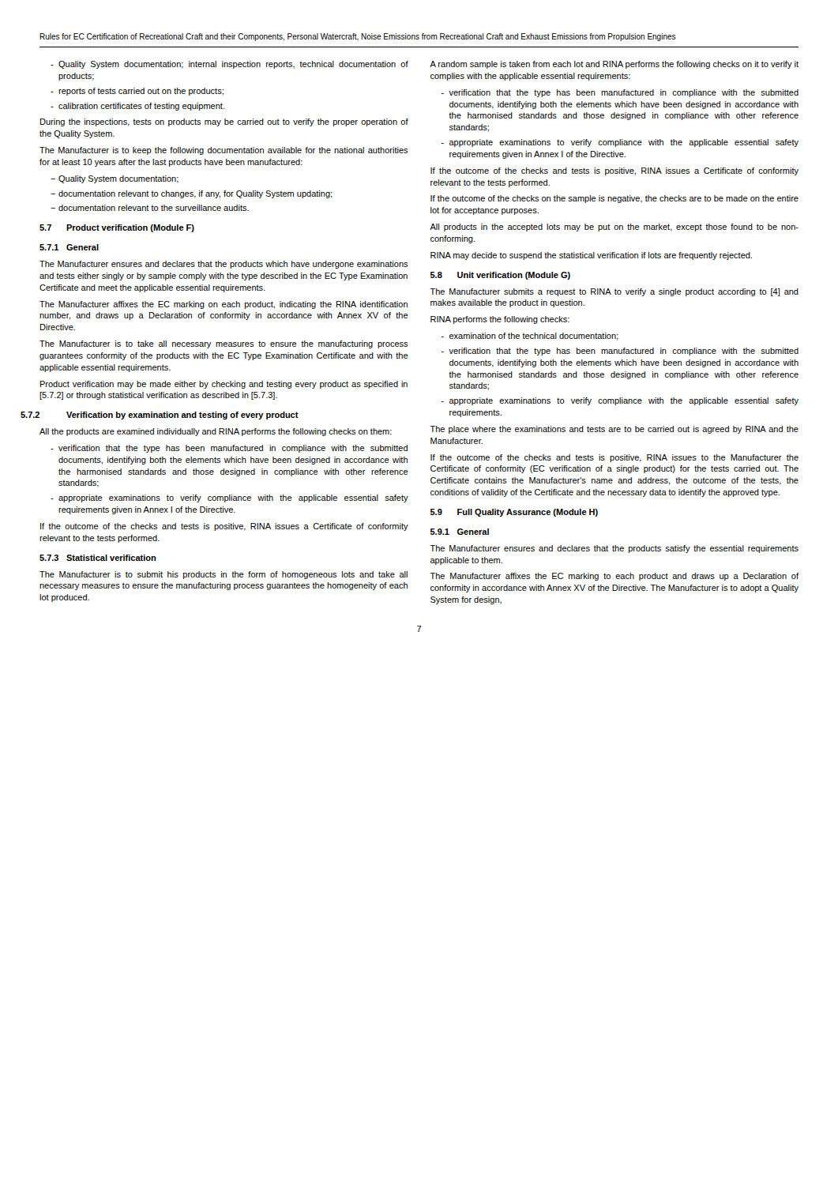Rules for EC Certification of Recreational Craft and their Components, Personal Watercraft, Noise Emissions from Recreational Craft and Exhaust Emissions from Propulsion Engines
Quality System documentation; internal inspection reports, technical documentation of products;
reports of tests carried out on the products;
calibration certificates of testing equipment.
During the inspections, tests on products may be carried out to verify the proper operation of the Quality System.
The Manufacturer is to keep the following documentation available for the national authorities for at least 10 years after the last products have been manufactured:
Quality System documentation;
documentation relevant to changes, if any, for Quality System updating;
documentation relevant to the surveillance audits.
5.7 Product verification (Module F)
5.7.1 General
The Manufacturer ensures and declares that the products which have undergone examinations and tests either singly or by sample comply with the type described in the EC Type Examination Certificate and meet the applicable essential requirements.
The Manufacturer affixes the EC marking on each product, indicating the RINA identification number, and draws up a Declaration of conformity in accordance with Annex XV of the Directive.
The Manufacturer is to take all necessary measures to ensure the manufacturing process guarantees conformity of the products with the EC Type Examination Certificate and with the applicable essential requirements.
Product verification may be made either by checking and testing every product as specified in [5.7.2] or through statistical verification as described in [5.7.3].
5.7.2 Verification by examination and testing of every product
All the products are examined individually and RINA performs the following checks on them:
verification that the type has been manufactured in compliance with the submitted documents, identifying both the elements which have been designed in accordance with the harmonised standards and those designed in compliance with other reference standards;
appropriate examinations to verify compliance with the applicable essential safety requirements given in Annex I of the Directive.
If the outcome of the checks and tests is positive, RINA issues a Certificate of conformity relevant to the tests performed.
5.7.3 Statistical verification
The Manufacturer is to submit his products in the form of homogeneous lots and take all necessary measures to ensure the manufacturing process guarantees the homogeneity of each lot produced.
A random sample is taken from each lot and RINA performs the following checks on it to verify it complies with the applicable essential requirements:
verification that the type has been manufactured in compliance with the submitted documents, identifying both the elements which have been designed in accordance with the harmonised standards and those designed in compliance with other reference standards;
appropriate examinations to verify compliance with the applicable essential safety requirements given in Annex I of the Directive.
If the outcome of the checks and tests is positive, RINA issues a Certificate of conformity relevant to the tests performed.
If the outcome of the checks on the sample is negative, the checks are to be made on the entire lot for acceptance purposes.
All products in the accepted lots may be put on the market, except those found to be non-conforming.
RINA may decide to suspend the statistical verification if lots are frequently rejected.
5.8 Unit verification (Module G)
The Manufacturer submits a request to RINA to verify a single product according to [4] and makes available the product in question.
RINA performs the following checks:
examination of the technical documentation;
verification that the type has been manufactured in compliance with the submitted documents, identifying both the elements which have been designed in accordance with the harmonised standards and those designed in compliance with other reference standards;
appropriate examinations to verify compliance with the applicable essential safety requirements.
The place where the examinations and tests are to be carried out is agreed by RINA and the Manufacturer.
If the outcome of the checks and tests is positive, RINA issues to the Manufacturer the Certificate of conformity (EC verification of a single product) for the tests carried out. The Certificate contains the Manufacturer's name and address, the outcome of the tests, the conditions of validity of the Certificate and the necessary data to identify the approved type.
5.9 Full Quality Assurance (Module H)
5.9.1 General
The Manufacturer ensures and declares that the products satisfy the essential requirements applicable to them.
The Manufacturer affixes the EC marking to each product and draws up a Declaration of conformity in accordance with Annex XV of the Directive. The Manufacturer is to adopt a Quality System for design,
7